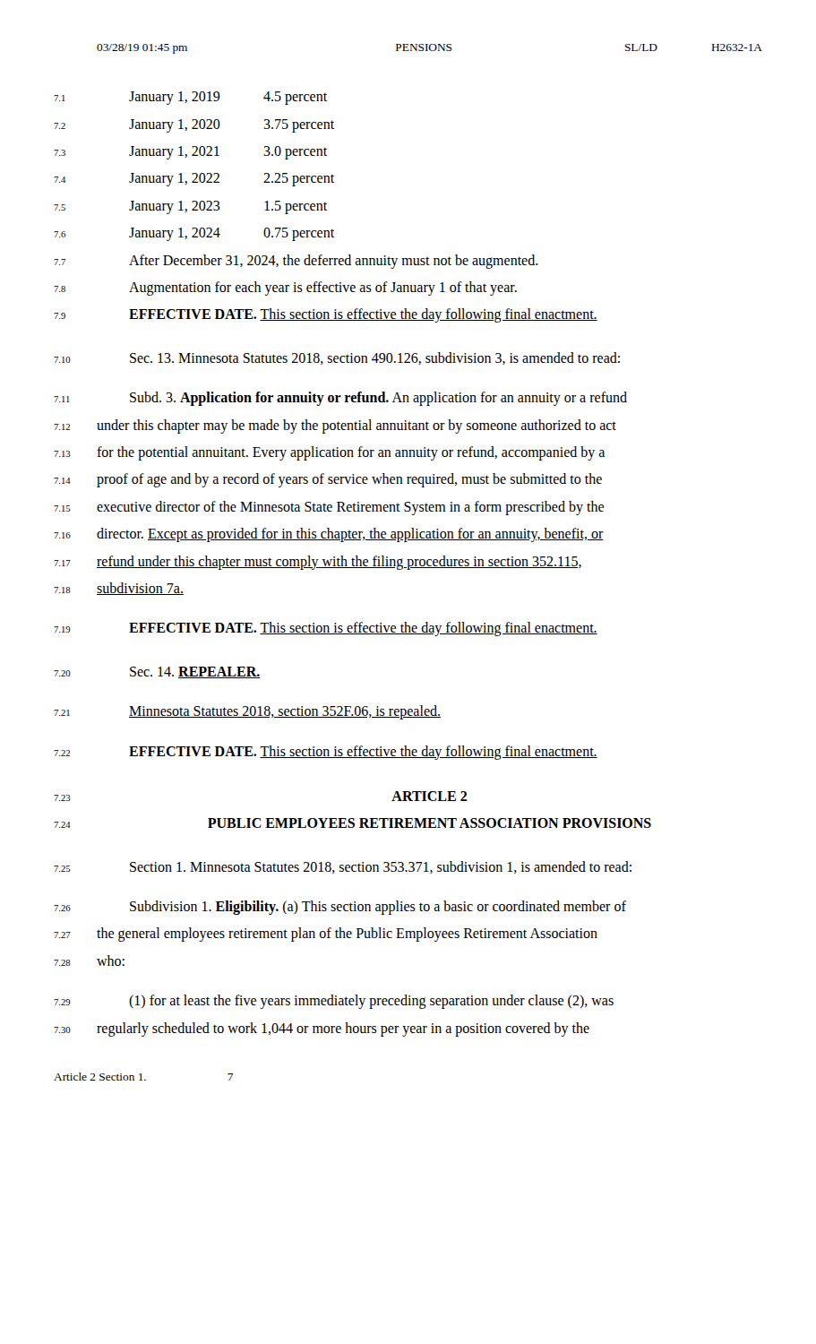03/28/19 01:45 pm PENSIONS SL/LD H2632-1A
7.1 January 1, 20194.5 percent
7.2 January 1, 20203.75 percent
7.3 January 1, 20213.0 percent
7.4 January 1, 20222.25 percent
7.5 January 1, 20231.5 percent
7.6 January 1, 20240.75 percent
7.7 After December 31, 2024, the deferred annuity must not be augmented.
7.8 Augmentation for each year is effective as of January 1 of that year.
7.9 EFFECTIVE DATE. This section is effective the day following final enactment.
7.10 Sec. 13. Minnesota Statutes 2018, section 490.126, subdivision 3, is amended to read:
7.11 Subd. 3. Application for annuity or refund. An application for an annuity or a refund
7.12 under this chapter may be made by the potential annuitant or by someone authorized to act
7.13 for the potential annuitant. Every application for an annuity or refund, accompanied by a
7.14 proof of age and by a record of years of service when required, must be submitted to the
7.15 executive director of the Minnesota State Retirement System in a form prescribed by the
7.16 director. Except as provided for in this chapter, the application for an annuity, benefit, or
7.17 refund under this chapter must comply with the filing procedures in section 352.115,
7.18 subdivision 7a.
7.19 EFFECTIVE DATE. This section is effective the day following final enactment.
7.20 Sec. 14. REPEALER.
7.21 Minnesota Statutes 2018, section 352F.06, is repealed.
7.22 EFFECTIVE DATE. This section is effective the day following final enactment.
7.23 ARTICLE 2
7.24 PUBLIC EMPLOYEES RETIREMENT ASSOCIATION PROVISIONS
7.25 Section 1. Minnesota Statutes 2018, section 353.371, subdivision 1, is amended to read:
7.26 Subdivision 1. Eligibility. (a) This section applies to a basic or coordinated member of
7.27 the general employees retirement plan of the Public Employees Retirement Association
7.28 who:
7.29(1) for at least the five years immediately preceding separation under clause (2), was
7.30 regularly scheduled to work 1,044 or more hours per year in a position covered by the
Article 2 Section 1. 7